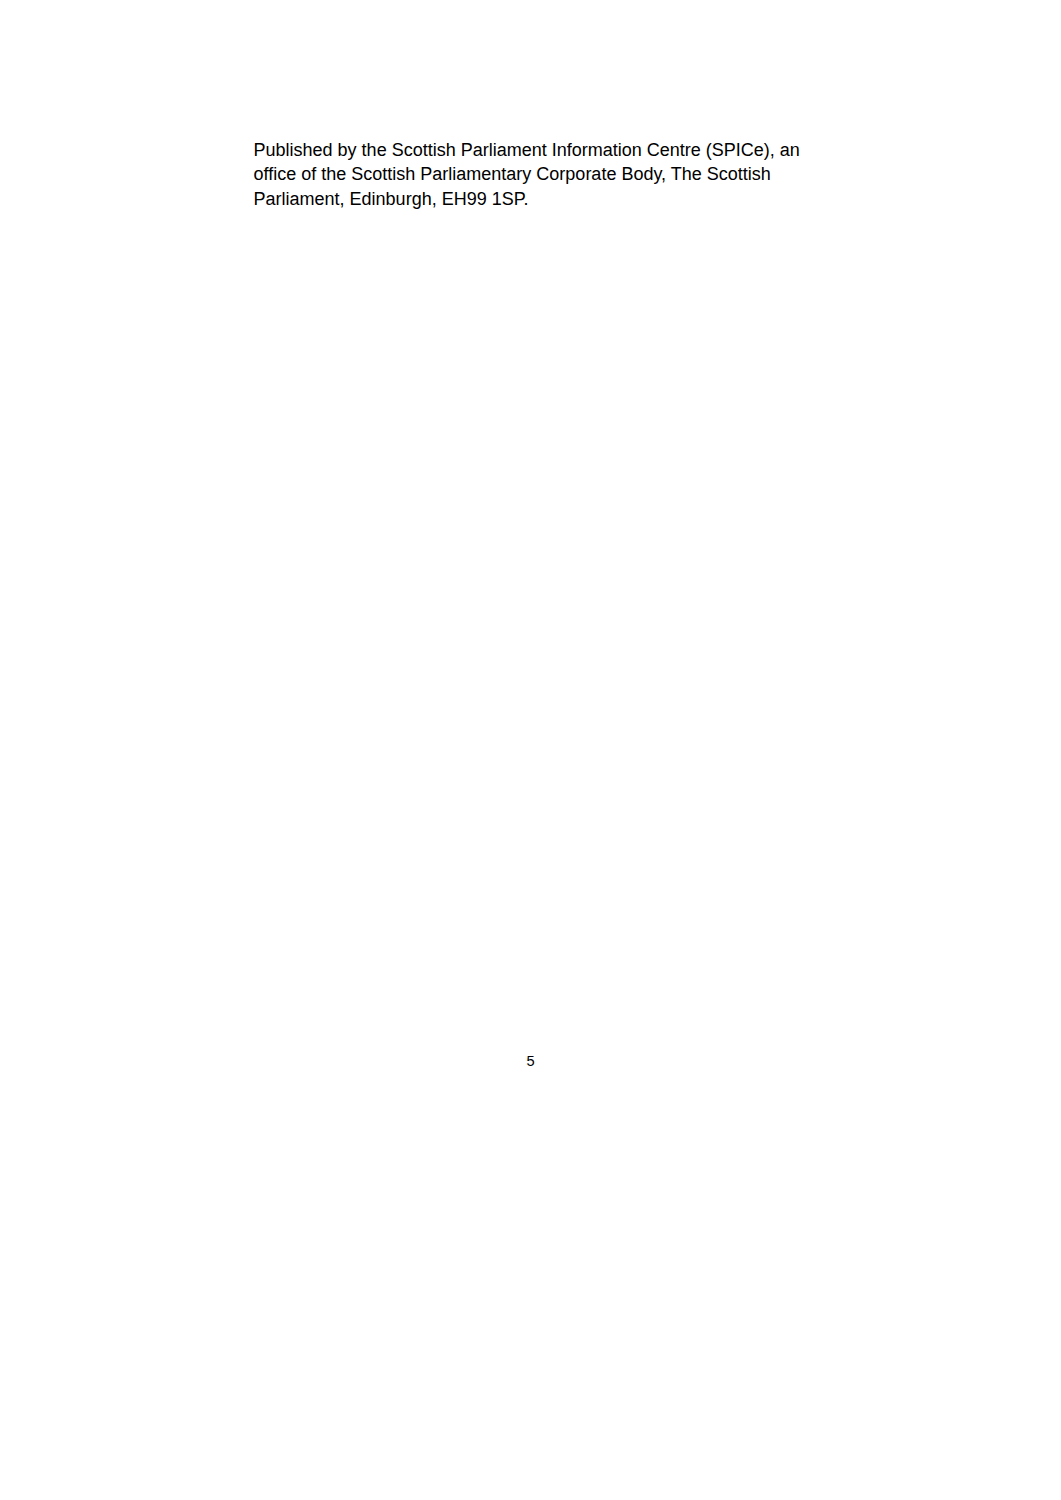Published by the Scottish Parliament Information Centre (SPICe), an office of the Scottish Parliamentary Corporate Body, The Scottish Parliament, Edinburgh, EH99 1SP.
5